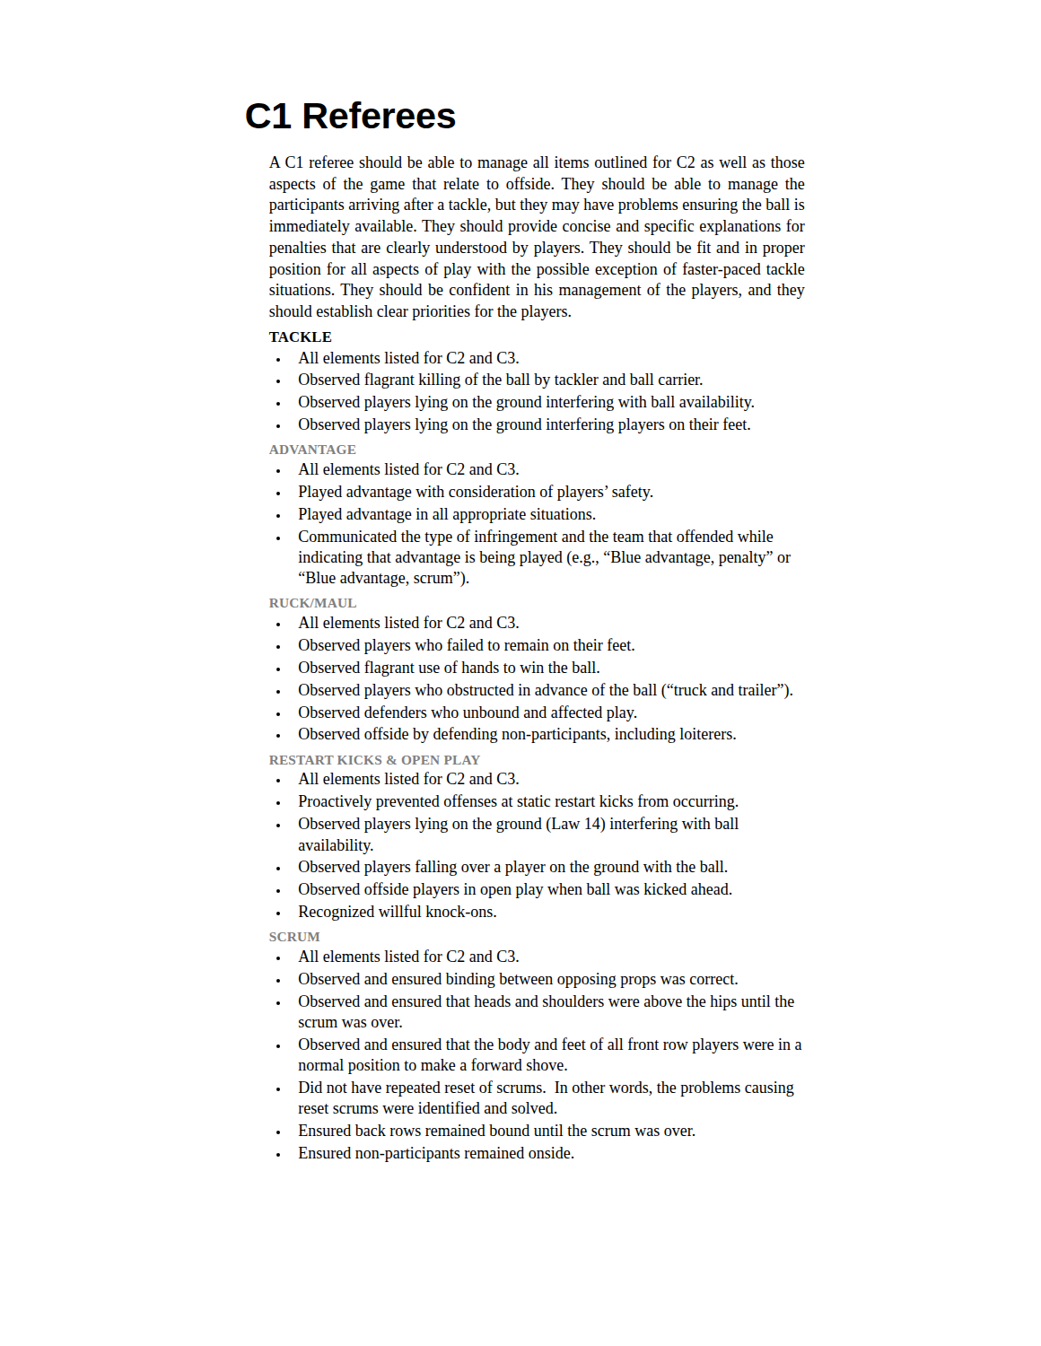C1 Referees
A C1 referee should be able to manage all items outlined for C2 as well as those aspects of the game that relate to offside. They should be able to manage the participants arriving after a tackle, but they may have problems ensuring the ball is immediately available. They should provide concise and specific explanations for penalties that are clearly understood by players. They should be fit and in proper position for all aspects of play with the possible exception of faster-paced tackle situations. They should be confident in his management of the players, and they should establish clear priorities for the players.
TACKLE
All elements listed for C2 and C3.
Observed flagrant killing of the ball by tackler and ball carrier.
Observed players lying on the ground interfering with ball availability.
Observed players lying on the ground interfering players on their feet.
ADVANTAGE
All elements listed for C2 and C3.
Played advantage with consideration of players’ safety.
Played advantage in all appropriate situations.
Communicated the type of infringement and the team that offended while indicating that advantage is being played (e.g., “Blue advantage, penalty” or “Blue advantage, scrum”).
RUCK/MAUL
All elements listed for C2 and C3.
Observed players who failed to remain on their feet.
Observed flagrant use of hands to win the ball.
Observed players who obstructed in advance of the ball (“truck and trailer”).
Observed defenders who unbound and affected play.
Observed offside by defending non-participants, including loiterers.
RESTART KICKS & OPEN PLAY
All elements listed for C2 and C3.
Proactively prevented offenses at static restart kicks from occurring.
Observed players lying on the ground (Law 14) interfering with ball availability.
Observed players falling over a player on the ground with the ball.
Observed offside players in open play when ball was kicked ahead.
Recognized willful knock-ons.
SCRUM
All elements listed for C2 and C3.
Observed and ensured binding between opposing props was correct.
Observed and ensured that heads and shoulders were above the hips until the scrum was over.
Observed and ensured that the body and feet of all front row players were in a normal position to make a forward shove.
Did not have repeated reset of scrums. In other words, the problems causing reset scrums were identified and solved.
Ensured back rows remained bound until the scrum was over.
Ensured non-participants remained onside.